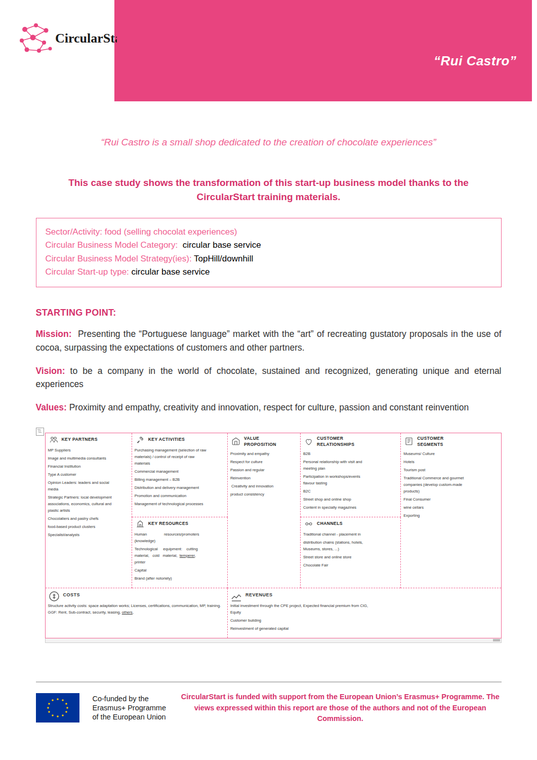“Rui Castro”
CircularStart
“Rui Castro is a small shop dedicated to the creation of chocolate experiences”
This case study shows the transformation of this start-up business model thanks to the CircularStart training materials.
Sector/Activity: food (selling chocolat experiences)
Circular Business Model Category: circular base service
Circular Business Model Strategy(ies): TopHill/downhill
Circular Start-up type: circular base service
STARTING POINT:
Mission: Presenting the “Portuguese language” market with the “art” of recreating gustatory proposals in the use of cocoa, surpassing the expectations of customers and other partners.
Vision: to be a company in the world of chocolate, sustained and recognized, generating unique and eternal experiences
Values: Proximity and empathy, creativity and innovation, respect for culture, passion and constant reinvention
| Key Partners MP Suppliers Image and multimedia consultants Financial Institution Type A customer Opinion Leaders: leaders and social media Strategic Partners: local development associations, economics, cultural and plastic artists Chocolatiers and pastry chefs food-based product clusters Specialist/analysts | Key Activities Purchasing management (selection of raw materials) / control of receipt of raw materials Commercial management Billing management – B2B Distribution and delivery management Promotion and communication Management of technological processes | Value Proposition Proximity and empathy Respect for culture Passion and regular Reinvention Creativity and innovation product consistency | Customer Relationships B2B Personal relationship with visit and meeting plan Participation in workshops/events flavour tasting B2C Street shop and online shop Content in specialty magazines | Customer Segments Museums/ Culture Hotels Tourism post Traditional Commerce and gourmet companies (develop custom-made products) Final Consumer wine cellars Exporting |
| Key Resources Human resources/promoters (knowledge) Technological equipment: cutting material, cold material, temperer , printer Capital Brand (after notoriety) | Channels Traditional channel - placement in distribution chains (stations, hotels, Museums, stores, ...) Street store and online store Chocolate Fair |
| Costs Structure activity costs: space adaptation works; Licenses, certifications, communication, MP, training. GGF: Rent, Sub-contract, security, leasing, others , | Revenues Initial investment through the CPE project, Expected financial premium from CIG, Equity Customer building Reinvestment of generated capital |
Co-funded by the
Erasmus+ Programme
of the European Union
CircularStart is funded with support from the European Union’s Erasmus+ Programme. The views expressed within this report are those of the authors and not of the European Commission.